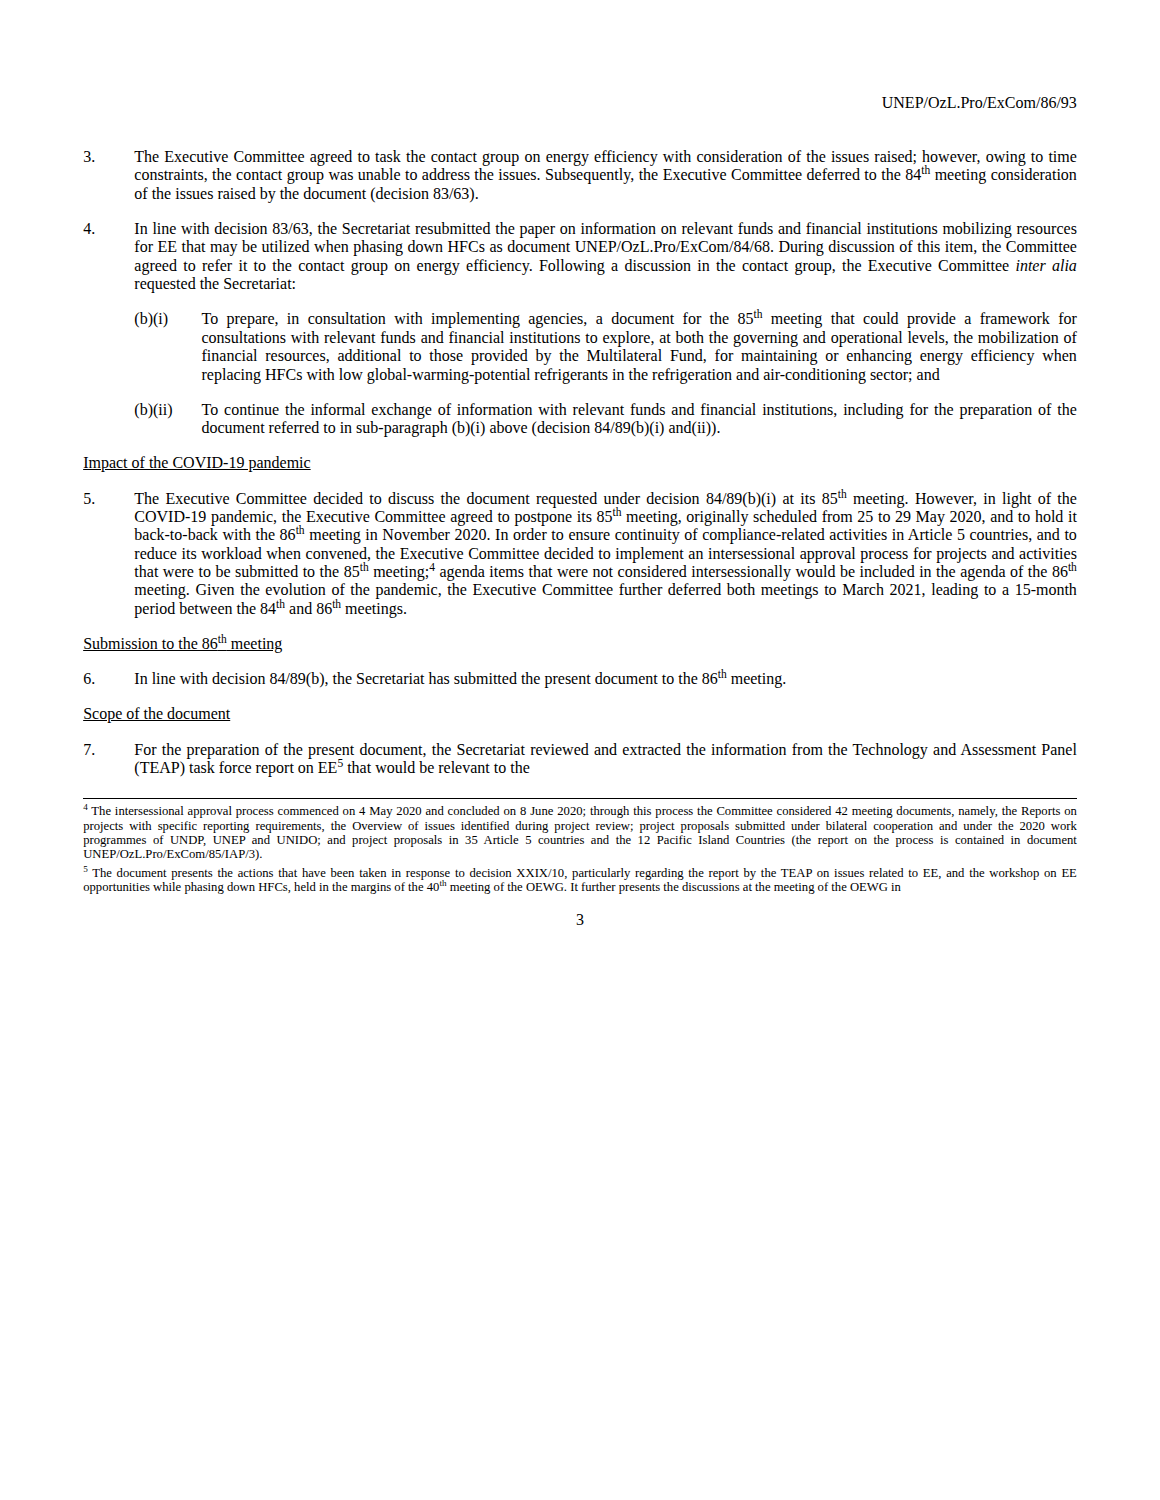UNEP/OzL.Pro/ExCom/86/93
3.
The Executive Committee agreed to task the contact group on energy efficiency with consideration of the issues raised; however, owing to time constraints, the contact group was unable to address the issues. Subsequently, the Executive Committee deferred to the 84th meeting consideration of the issues raised by the document (decision 83/63).
4.
In line with decision 83/63, the Secretariat resubmitted the paper on information on relevant funds and financial institutions mobilizing resources for EE that may be utilized when phasing down HFCs as document UNEP/OzL.Pro/ExCom/84/68. During discussion of this item, the Committee agreed to refer it to the contact group on energy efficiency. Following a discussion in the contact group, the Executive Committee inter alia requested the Secretariat:
(b)(i)
To prepare, in consultation with implementing agencies, a document for the 85th meeting that could provide a framework for consultations with relevant funds and financial institutions to explore, at both the governing and operational levels, the mobilization of financial resources, additional to those provided by the Multilateral Fund, for maintaining or enhancing energy efficiency when replacing HFCs with low global-warming-potential refrigerants in the refrigeration and air-conditioning sector; and
(b)(ii)
To continue the informal exchange of information with relevant funds and financial institutions, including for the preparation of the document referred to in sub-paragraph (b)(i) above (decision 84/89(b)(i) and(ii)).
Impact of the COVID-19 pandemic
5.
The Executive Committee decided to discuss the document requested under decision 84/89(b)(i) at its 85th meeting. However, in light of the COVID-19 pandemic, the Executive Committee agreed to postpone its 85th meeting, originally scheduled from 25 to 29 May 2020, and to hold it back-to-back with the 86th meeting in November 2020. In order to ensure continuity of compliance-related activities in Article 5 countries, and to reduce its workload when convened, the Executive Committee decided to implement an intersessional approval process for projects and activities that were to be submitted to the 85th meeting;4 agenda items that were not considered intersessionally would be included in the agenda of the 86th meeting. Given the evolution of the pandemic, the Executive Committee further deferred both meetings to March 2021, leading to a 15-month period between the 84th and 86th meetings.
Submission to the 86th meeting
6.
In line with decision 84/89(b), the Secretariat has submitted the present document to the 86th meeting.
Scope of the document
7.
For the preparation of the present document, the Secretariat reviewed and extracted the information from the Technology and Assessment Panel (TEAP) task force report on EE5 that would be relevant to the
4 The intersessional approval process commenced on 4 May 2020 and concluded on 8 June 2020; through this process the Committee considered 42 meeting documents, namely, the Reports on projects with specific reporting requirements, the Overview of issues identified during project review; project proposals submitted under bilateral cooperation and under the 2020 work programmes of UNDP, UNEP and UNIDO; and project proposals in 35 Article 5 countries and the 12 Pacific Island Countries (the report on the process is contained in document UNEP/OzL.Pro/ExCom/85/IAP/3).
5 The document presents the actions that have been taken in response to decision XXIX/10, particularly regarding the report by the TEAP on issues related to EE, and the workshop on EE opportunities while phasing down HFCs, held in the margins of the 40th meeting of the OEWG. It further presents the discussions at the meeting of the OEWG in
3